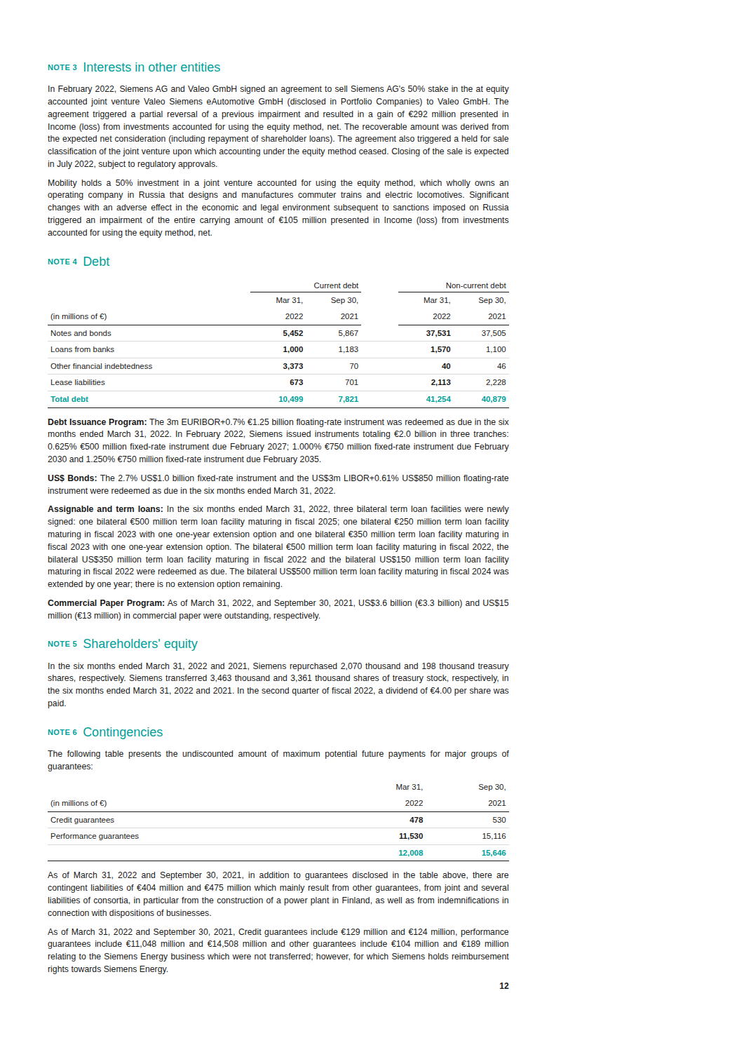Note 3 Interests in other entities
In February 2022, Siemens AG and Valeo GmbH signed an agreement to sell Siemens AG's 50% stake in the at equity accounted joint venture Valeo Siemens eAutomotive GmbH (disclosed in Portfolio Companies) to Valeo GmbH. The agreement triggered a partial reversal of a previous impairment and resulted in a gain of €292 million presented in Income (loss) from investments accounted for using the equity method, net. The recoverable amount was derived from the expected net consideration (including repayment of shareholder loans). The agreement also triggered a held for sale classification of the joint venture upon which accounting under the equity method ceased. Closing of the sale is expected in July 2022, subject to regulatory approvals.
Mobility holds a 50% investment in a joint venture accounted for using the equity method, which wholly owns an operating company in Russia that designs and manufactures commuter trains and electric locomotives. Significant changes with an adverse effect in the economic and legal environment subsequent to sanctions imposed on Russia triggered an impairment of the entire carrying amount of €105 million presented in Income (loss) from investments accounted for using the equity method, net.
Note 4 Debt
| | Current debt | | Non-current debt |
| --- | --- | --- | --- |
| | Mar 31, | Sep 30, | | Mar 31, | Sep 30, |
| (in millions of €) | 2022 | 2021 | | 2022 | 2021 |
| Notes and bonds | 5,452 | 5,867 | | 37,531 | 37,505 |
| Loans from banks | 1,000 | 1,183 | | 1,570 | 1,100 |
| Other financial indebtedness | 3,373 | 70 | | 40 | 46 |
| Lease liabilities | 673 | 701 | | 2,113 | 2,228 |
| Total debt | 10,499 | 7,821 | | 41,254 | 40,879 |
Debt Issuance Program: The 3m EURIBOR+0.7% €1.25 billion floating-rate instrument was redeemed as due in the six months ended March 31, 2022. In February 2022, Siemens issued instruments totaling €2.0 billion in three tranches: 0.625% €500 million fixed-rate instrument due February 2027; 1.000% €750 million fixed-rate instrument due February 2030 and 1.250% €750 million fixed-rate instrument due February 2035.
US$ Bonds: The 2.7% US$1.0 billion fixed-rate instrument and the US$3m LIBOR+0.61% US$850 million floating-rate instrument were redeemed as due in the six months ended March 31, 2022.
Assignable and term loans: In the six months ended March 31, 2022, three bilateral term loan facilities were newly signed: one bilateral €500 million term loan facility maturing in fiscal 2025; one bilateral €250 million term loan facility maturing in fiscal 2023 with one one-year extension option and one bilateral €350 million term loan facility maturing in fiscal 2023 with one one-year extension option. The bilateral €500 million term loan facility maturing in fiscal 2022, the bilateral US$350 million term loan facility maturing in fiscal 2022 and the bilateral US$150 million term loan facility maturing in fiscal 2022 were redeemed as due. The bilateral US$500 million term loan facility maturing in fiscal 2024 was extended by one year; there is no extension option remaining.
Commercial Paper Program: As of March 31, 2022, and September 30, 2021, US$3.6 billion (€3.3 billion) and US$15 million (€13 million) in commercial paper were outstanding, respectively.
Note 5 Shareholders' equity
In the six months ended March 31, 2022 and 2021, Siemens repurchased 2,070 thousand and 198 thousand treasury shares, respectively. Siemens transferred 3,463 thousand and 3,361 thousand shares of treasury stock, respectively, in the six months ended March 31, 2022 and 2021. In the second quarter of fiscal 2022, a dividend of €4.00 per share was paid.
Note 6 Contingencies
The following table presents the undiscounted amount of maximum potential future payments for major groups of guarantees:
| | Mar 31, | Sep 30, |
| --- | --- | --- |
| (in millions of €) | 2022 | 2021 |
| Credit guarantees | 478 | 530 |
| Performance guarantees | 11,530 | 15,116 |
| | 12,008 | 15,646 |
As of March 31, 2022 and September 30, 2021, in addition to guarantees disclosed in the table above, there are contingent liabilities of €404 million and €475 million which mainly result from other guarantees, from joint and several liabilities of consortia, in particular from the construction of a power plant in Finland, as well as from indemnifications in connection with dispositions of businesses.
As of March 31, 2022 and September 30, 2021, Credit guarantees include €129 million and €124 million, performance guarantees include €11,048 million and €14,508 million and other guarantees include €104 million and €189 million relating to the Siemens Energy business which were not transferred; however, for which Siemens holds reimbursement rights towards Siemens Energy.
12